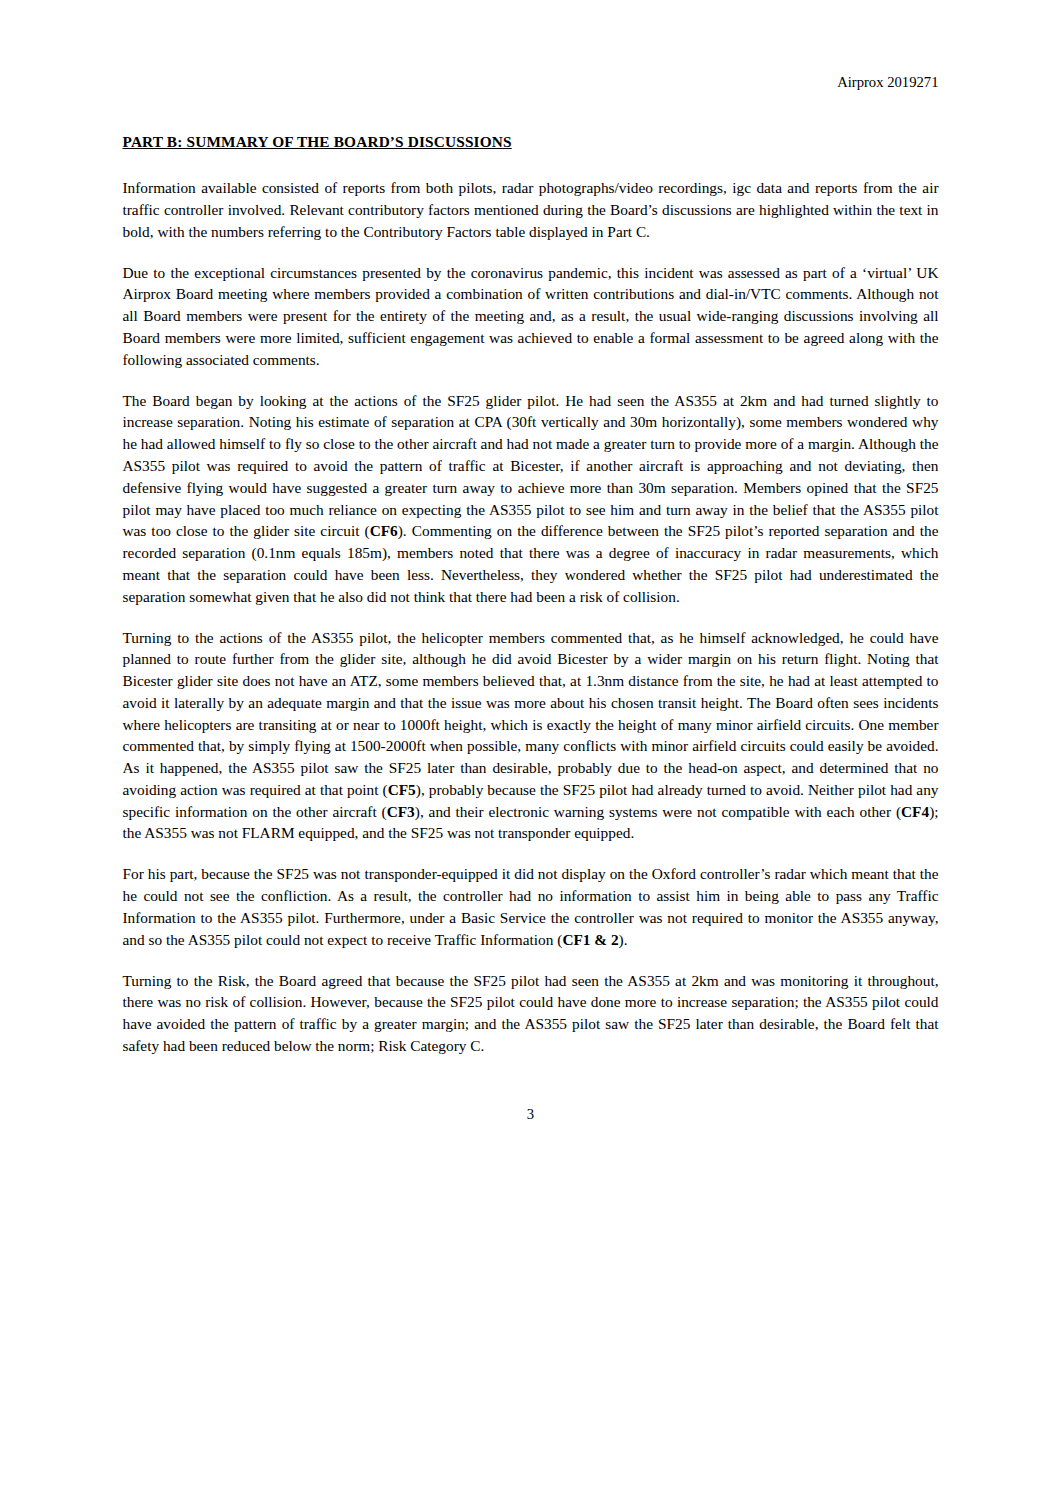Airprox 2019271
PART B: SUMMARY OF THE BOARD’S DISCUSSIONS
Information available consisted of reports from both pilots, radar photographs/video recordings, igc data and reports from the air traffic controller involved. Relevant contributory factors mentioned during the Board’s discussions are highlighted within the text in bold, with the numbers referring to the Contributory Factors table displayed in Part C.
Due to the exceptional circumstances presented by the coronavirus pandemic, this incident was assessed as part of a ‘virtual’ UK Airprox Board meeting where members provided a combination of written contributions and dial-in/VTC comments. Although not all Board members were present for the entirety of the meeting and, as a result, the usual wide-ranging discussions involving all Board members were more limited, sufficient engagement was achieved to enable a formal assessment to be agreed along with the following associated comments.
The Board began by looking at the actions of the SF25 glider pilot. He had seen the AS355 at 2km and had turned slightly to increase separation. Noting his estimate of separation at CPA (30ft vertically and 30m horizontally), some members wondered why he had allowed himself to fly so close to the other aircraft and had not made a greater turn to provide more of a margin. Although the AS355 pilot was required to avoid the pattern of traffic at Bicester, if another aircraft is approaching and not deviating, then defensive flying would have suggested a greater turn away to achieve more than 30m separation. Members opined that the SF25 pilot may have placed too much reliance on expecting the AS355 pilot to see him and turn away in the belief that the AS355 pilot was too close to the glider site circuit (CF6). Commenting on the difference between the SF25 pilot’s reported separation and the recorded separation (0.1nm equals 185m), members noted that there was a degree of inaccuracy in radar measurements, which meant that the separation could have been less. Nevertheless, they wondered whether the SF25 pilot had underestimated the separation somewhat given that he also did not think that there had been a risk of collision.
Turning to the actions of the AS355 pilot, the helicopter members commented that, as he himself acknowledged, he could have planned to route further from the glider site, although he did avoid Bicester by a wider margin on his return flight. Noting that Bicester glider site does not have an ATZ, some members believed that, at 1.3nm distance from the site, he had at least attempted to avoid it laterally by an adequate margin and that the issue was more about his chosen transit height. The Board often sees incidents where helicopters are transiting at or near to 1000ft height, which is exactly the height of many minor airfield circuits. One member commented that, by simply flying at 1500-2000ft when possible, many conflicts with minor airfield circuits could easily be avoided. As it happened, the AS355 pilot saw the SF25 later than desirable, probably due to the head-on aspect, and determined that no avoiding action was required at that point (CF5), probably because the SF25 pilot had already turned to avoid. Neither pilot had any specific information on the other aircraft (CF3), and their electronic warning systems were not compatible with each other (CF4); the AS355 was not FLARM equipped, and the SF25 was not transponder equipped.
For his part, because the SF25 was not transponder-equipped it did not display on the Oxford controller’s radar which meant that the he could not see the confliction. As a result, the controller had no information to assist him in being able to pass any Traffic Information to the AS355 pilot. Furthermore, under a Basic Service the controller was not required to monitor the AS355 anyway, and so the AS355 pilot could not expect to receive Traffic Information (CF1 & 2).
Turning to the Risk, the Board agreed that because the SF25 pilot had seen the AS355 at 2km and was monitoring it throughout, there was no risk of collision. However, because the SF25 pilot could have done more to increase separation; the AS355 pilot could have avoided the pattern of traffic by a greater margin; and the AS355 pilot saw the SF25 later than desirable, the Board felt that safety had been reduced below the norm; Risk Category C.
3